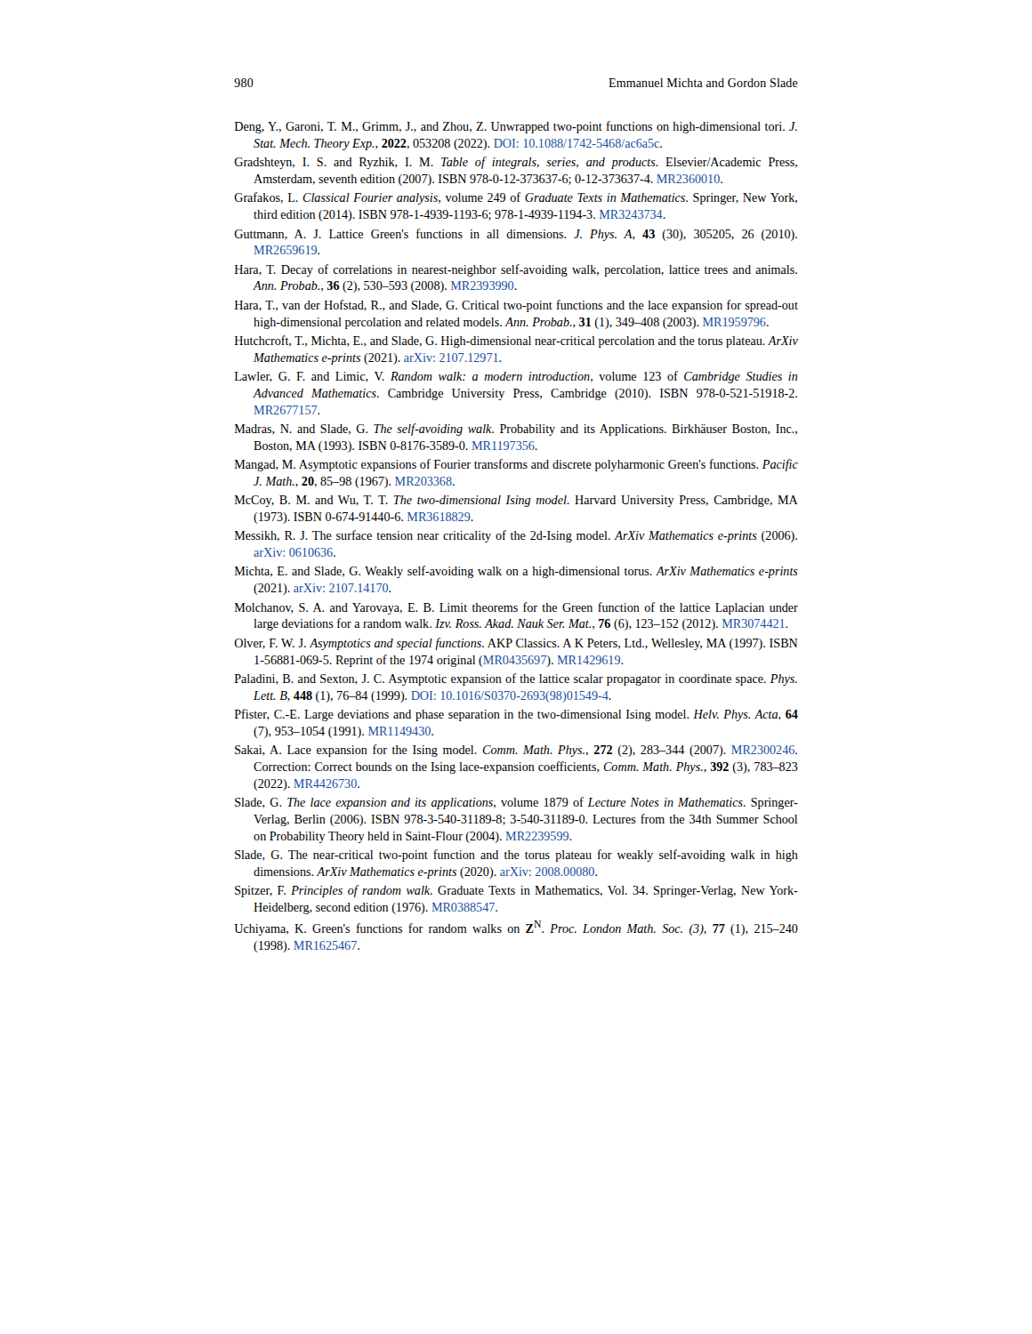980 Emmanuel Michta and Gordon Slade
Deng, Y., Garoni, T. M., Grimm, J., and Zhou, Z. Unwrapped two-point functions on high-dimensional tori. J. Stat. Mech. Theory Exp., 2022, 053208 (2022). DOI: 10.1088/1742-5468/ac6a5c.
Gradshteyn, I. S. and Ryzhik, I. M. Table of integrals, series, and products. Elsevier/Academic Press, Amsterdam, seventh edition (2007). ISBN 978-0-12-373637-6; 0-12-373637-4. MR2360010.
Grafakos, L. Classical Fourier analysis, volume 249 of Graduate Texts in Mathematics. Springer, New York, third edition (2014). ISBN 978-1-4939-1193-6; 978-1-4939-1194-3. MR3243734.
Guttmann, A. J. Lattice Green's functions in all dimensions. J. Phys. A, 43 (30), 305205, 26 (2010). MR2659619.
Hara, T. Decay of correlations in nearest-neighbor self-avoiding walk, percolation, lattice trees and animals. Ann. Probab., 36 (2), 530–593 (2008). MR2393990.
Hara, T., van der Hofstad, R., and Slade, G. Critical two-point functions and the lace expansion for spread-out high-dimensional percolation and related models. Ann. Probab., 31 (1), 349–408 (2003). MR1959796.
Hutchcroft, T., Michta, E., and Slade, G. High-dimensional near-critical percolation and the torus plateau. ArXiv Mathematics e-prints (2021). arXiv: 2107.12971.
Lawler, G. F. and Limic, V. Random walk: a modern introduction, volume 123 of Cambridge Studies in Advanced Mathematics. Cambridge University Press, Cambridge (2010). ISBN 978-0-521-51918-2. MR2677157.
Madras, N. and Slade, G. The self-avoiding walk. Probability and its Applications. Birkhäuser Boston, Inc., Boston, MA (1993). ISBN 0-8176-3589-0. MR1197356.
Mangad, M. Asymptotic expansions of Fourier transforms and discrete polyharmonic Green's functions. Pacific J. Math., 20, 85–98 (1967). MR203368.
McCoy, B. M. and Wu, T. T. The two-dimensional Ising model. Harvard University Press, Cambridge, MA (1973). ISBN 0-674-91440-6. MR3618829.
Messikh, R. J. The surface tension near criticality of the 2d-Ising model. ArXiv Mathematics e-prints (2006). arXiv: 0610636.
Michta, E. and Slade, G. Weakly self-avoiding walk on a high-dimensional torus. ArXiv Mathematics e-prints (2021). arXiv: 2107.14170.
Molchanov, S. A. and Yarovaya, E. B. Limit theorems for the Green function of the lattice Laplacian under large deviations for a random walk. Izv. Ross. Akad. Nauk Ser. Mat., 76 (6), 123–152 (2012). MR3074421.
Olver, F. W. J. Asymptotics and special functions. AKP Classics. A K Peters, Ltd., Wellesley, MA (1997). ISBN 1-56881-069-5. Reprint of the 1974 original (MR0435697). MR1429619.
Paladini, B. and Sexton, J. C. Asymptotic expansion of the lattice scalar propagator in coordinate space. Phys. Lett. B, 448 (1), 76–84 (1999). DOI: 10.1016/S0370-2693(98)01549-4.
Pfister, C.-E. Large deviations and phase separation in the two-dimensional Ising model. Helv. Phys. Acta, 64 (7), 953–1054 (1991). MR1149430.
Sakai, A. Lace expansion for the Ising model. Comm. Math. Phys., 272 (2), 283–344 (2007). MR2300246. Correction: Correct bounds on the Ising lace-expansion coefficients, Comm. Math. Phys., 392 (3), 783–823 (2022). MR4426730.
Slade, G. The lace expansion and its applications, volume 1879 of Lecture Notes in Mathematics. Springer-Verlag, Berlin (2006). ISBN 978-3-540-31189-8; 3-540-31189-0. Lectures from the 34th Summer School on Probability Theory held in Saint-Flour (2004). MR2239599.
Slade, G. The near-critical two-point function and the torus plateau for weakly self-avoiding walk in high dimensions. ArXiv Mathematics e-prints (2020). arXiv: 2008.00080.
Spitzer, F. Principles of random walk. Graduate Texts in Mathematics, Vol. 34. Springer-Verlag, New York-Heidelberg, second edition (1976). MR0388547.
Uchiyama, K. Green's functions for random walks on ZN. Proc. London Math. Soc. (3), 77 (1), 215–240 (1998). MR1625467.